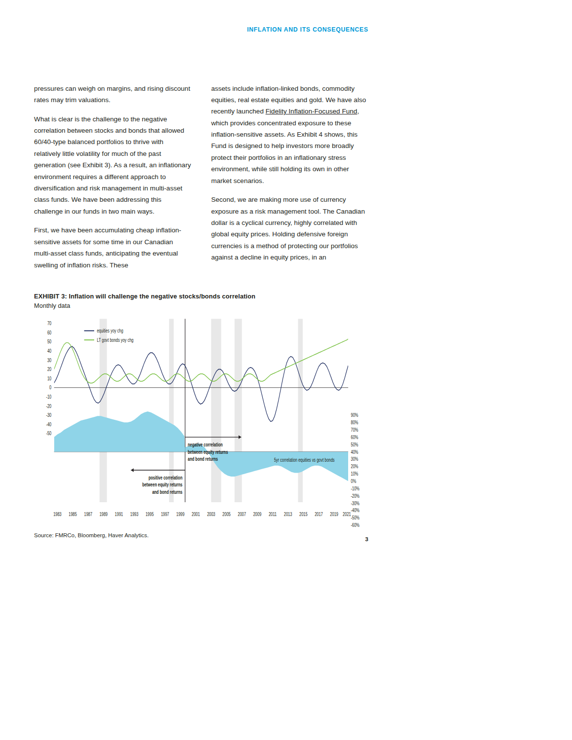INFLATION AND ITS CONSEQUENCES
pressures can weigh on margins, and rising discount rates may trim valuations.
What is clear is the challenge to the negative correlation between stocks and bonds that allowed 60/40-type balanced portfolios to thrive with relatively little volatility for much of the past generation (see Exhibit 3). As a result, an inflationary environment requires a different approach to diversification and risk management in multi-asset class funds. We have been addressing this challenge in our funds in two main ways.
First, we have been accumulating cheap inflation-sensitive assets for some time in our Canadian multi-asset class funds, anticipating the eventual swelling of inflation risks. These
assets include inflation-linked bonds, commodity equities, real estate equities and gold. We have also recently launched Fidelity Inflation-Focused Fund, which provides concentrated exposure to these inflation-sensitive assets. As Exhibit 4 shows, this Fund is designed to help investors more broadly protect their portfolios in an inflationary stress environment, while still holding its own in other market scenarios.
Second, we are making more use of currency exposure as a risk management tool. The Canadian dollar is a cyclical currency, highly correlated with global equity prices. Holding defensive foreign currencies is a method of protecting our portfolios against a decline in equity prices, in an
EXHIBIT 3: Inflation will challenge the negative stocks/bonds correlation
Monthly data
70 60 50 40 30 20 10 0 -10 -20 -30 -40 -50 equities yoy chg LT govt bonds yoy chg 90% 80% 70% 60% 50% 40% 30% 20% 10% 0% -10% -20% -30% -40% -50% -60% negative correlation between equity returns and bond returns positive correlation between equity returns and bond returns 5yr correlation equities vs govt bonds 1983 1985 1987 1989 1991 1993 1995 1997 1999 2001 2003 2005 2007 2009 2011 2013 2015 2017 2019 2021
Source: FMRCo, Bloomberg, Haver Analytics.
3